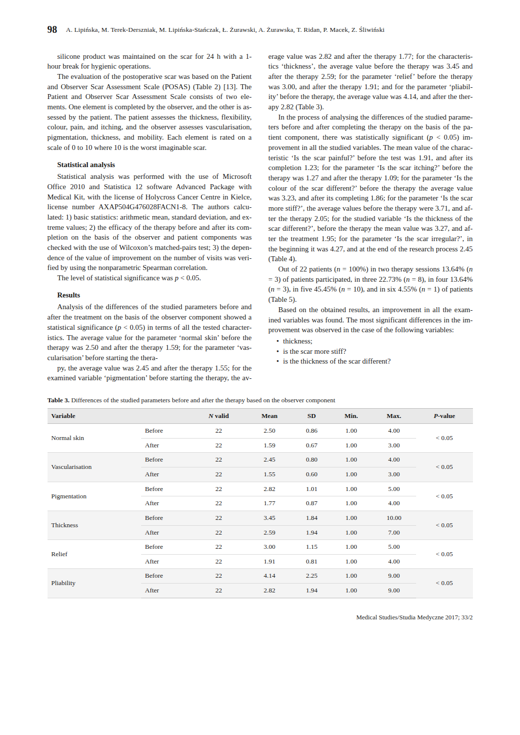98
A. Lipińska, M. Terek-Derszniak, M. Lipińska-Stańczak, Ł. Żurawski, A. Żurawska, T. Ridan, P. Macek, Z. Śliwiński
silicone product was maintained on the scar for 24 h with a 1-hour break for hygienic operations.
The evaluation of the postoperative scar was based on the Patient and Observer Scar Assessment Scale (POSAS) (Table 2) [13]. The Patient and Observer Scar Assessment Scale consists of two elements. One element is completed by the observer, and the other is assessed by the patient. The patient assesses the thickness, flexibility, colour, pain, and itching, and the observer assesses vascularisation, pigmentation, thickness, and mobility. Each element is rated on a scale of 0 to 10 where 10 is the worst imaginable scar.
Statistical analysis
Statistical analysis was performed with the use of Microsoft Office 2010 and Statistica 12 software Advanced Package with Medical Kit, with the license of Holycross Cancer Centre in Kielce, license number AXAP504G476028FACN1-8. The authors calculated: 1) basic statistics: arithmetic mean, standard deviation, and extreme values; 2) the efficacy of the therapy before and after its completion on the basis of the observer and patient components was checked with the use of Wilcoxon’s matched-pairs test; 3) the dependence of the value of improvement on the number of visits was verified by using the nonparametric Spearman correlation.
The level of statistical significance was p < 0.05.
Results
Analysis of the differences of the studied parameters before and after the treatment on the basis of the observer component showed a statistical significance (p < 0.05) in terms of all the tested characteristics. The average value for the parameter ‘normal skin’ before the therapy was 2.50 and after the therapy 1.59; for the parameter ‘vascularisation’ before starting the thera-
py, the average value was 2.45 and after the therapy 1.55; for the examined variable ‘pigmentation’ before starting the therapy, the average value was 2.82 and after the therapy 1.77; for the characteristics ‘thickness’, the average value before the therapy was 3.45 and after the therapy 2.59; for the parameter ‘relief’ before the therapy was 3.00, and after the therapy 1.91; and for the parameter ‘pliability’ before the therapy, the average value was 4.14, and after the therapy 2.82 (Table 3).
In the process of analysing the differences of the studied parameters before and after completing the therapy on the basis of the patient component, there was statistically significant (p < 0.05) improvement in all the studied variables. The mean value of the characteristic ‘Is the scar painful?’ before the test was 1.91, and after its completion 1.23; for the parameter ‘Is the scar itching?’ before the therapy was 1.27 and after the therapy 1.09; for the parameter ‘Is the colour of the scar different?’ before the therapy the average value was 3.23, and after its completing 1.86; for the parameter ‘Is the scar more stiff?’, the average values before the therapy were 3.71, and after the therapy 2.05; for the studied variable ‘Is the thickness of the scar different?’, before the therapy the mean value was 3.27, and after the treatment 1.95; for the parameter ‘Is the scar irregular?’, in the beginning it was 4.27, and at the end of the research process 2.45 (Table 4).
Out of 22 patients (n = 100%) in two therapy sessions 13.64% (n = 3) of patients participated, in three 22.73% (n = 8), in four 13.64% (n = 3), in five 45.45% (n = 10), and in six 4.55% (n = 1) of patients (Table 5).
Based on the obtained results, an improvement in all the examined variables was found. The most significant differences in the improvement was observed in the case of the following variables:
thickness;
is the scar more stiff?
is the thickness of the scar different?
Table 3. Differences of the studied parameters before and after the therapy based on the observer component
| Variable | N valid | Mean | SD | Min. | Max. | P -value |
| --- | --- | --- | --- | --- | --- | --- |
| Normal skin | Before | 22 | 2.50 | 0.86 | 1.00 | 4.00 | < 0.05 |
| After | 22 | 1.59 | 0.67 | 1.00 | 3.00 |
| Vascularisation | Before | 22 | 2.45 | 0.80 | 1.00 | 4.00 | < 0.05 |
| After | 22 | 1.55 | 0.60 | 1.00 | 3.00 |
| Pigmentation | Before | 22 | 2.82 | 1.01 | 1.00 | 5.00 | < 0.05 |
| After | 22 | 1.77 | 0.87 | 1.00 | 4.00 |
| Thickness | Before | 22 | 3.45 | 1.84 | 1.00 | 10.00 | < 0.05 |
| After | 22 | 2.59 | 1.94 | 1.00 | 7.00 |
| Relief | Before | 22 | 3.00 | 1.15 | 1.00 | 5.00 | < 0.05 |
| After | 22 | 1.91 | 0.81 | 1.00 | 4.00 |
| Pliability | Before | 22 | 4.14 | 2.25 | 1.00 | 9.00 | < 0.05 |
| After | 22 | 2.82 | 1.94 | 1.00 | 9.00 |
Medical Studies/Studia Medyczne 2017; 33/2